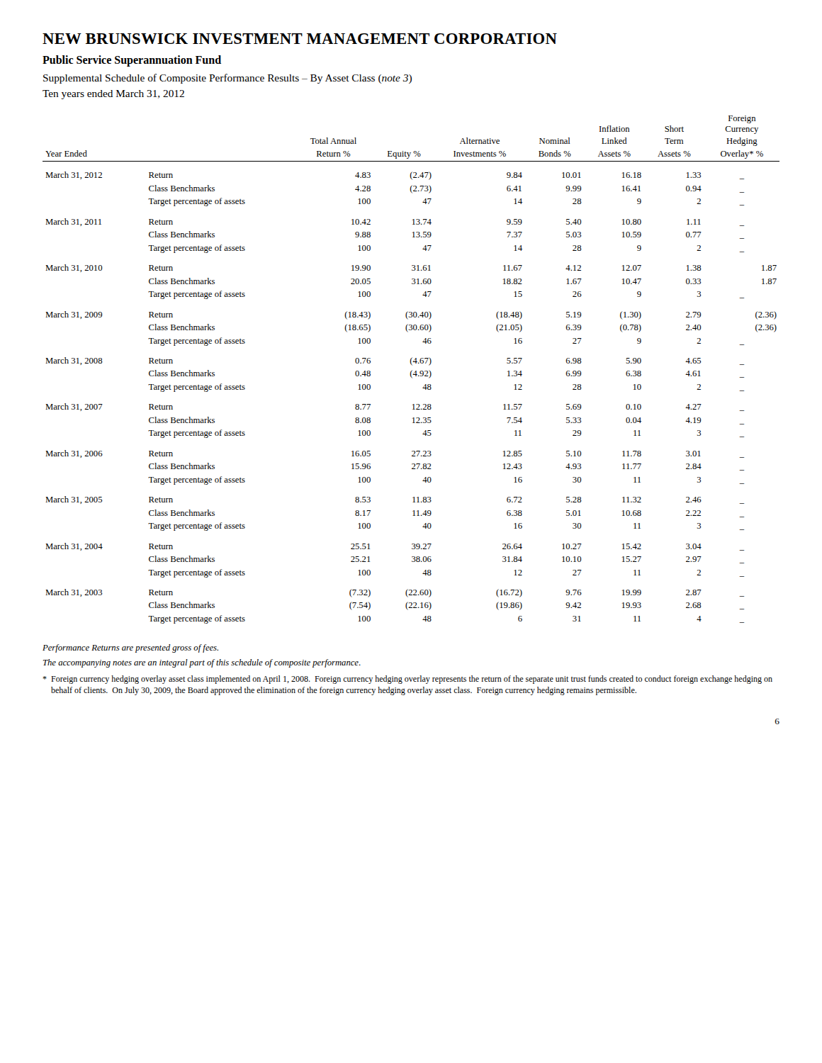NEW BRUNSWICK INVESTMENT MANAGEMENT CORPORATION
Public Service Superannuation Fund
Supplemental Schedule of Composite Performance Results – By Asset Class (note 3)
Ten years ended March 31, 2012
| | | | | | | Inflation | Short | Foreign Currency |
| --- | --- | --- | --- | --- | --- | --- | --- | --- |
| | | Total Annual | | Alternative | Nominal | Linked | Term | Hedging |
| Year Ended | | Return % | Equity % | Investments % | Bonds % | Assets % | Assets % | Overlay* % |
| March 31, 2012 | Return | 4.83 | (2.47) | 9.84 | 10.01 | 16.18 | 1.33 | _ |
| | Class Benchmarks | 4.28 | (2.73) | 6.41 | 9.99 | 16.41 | 0.94 | _ |
| | Target percentage of assets | 100 | 47 | 14 | 28 | 9 | 2 | _ |
| March 31, 2011 | Return | 10.42 | 13.74 | 9.59 | 5.40 | 10.80 | 1.11 | _ |
| | Class Benchmarks | 9.88 | 13.59 | 7.37 | 5.03 | 10.59 | 0.77 | _ |
| | Target percentage of assets | 100 | 47 | 14 | 28 | 9 | 2 | _ |
| March 31, 2010 | Return | 19.90 | 31.61 | 11.67 | 4.12 | 12.07 | 1.38 | 1.87 |
| | Class Benchmarks | 20.05 | 31.60 | 18.82 | 1.67 | 10.47 | 0.33 | 1.87 |
| | Target percentage of assets | 100 | 47 | 15 | 26 | 9 | 3 | _ |
| March 31, 2009 | Return | (18.43) | (30.40) | (18.48) | 5.19 | (1.30) | 2.79 | (2.36) |
| | Class Benchmarks | (18.65) | (30.60) | (21.05) | 6.39 | (0.78) | 2.40 | (2.36) |
| | Target percentage of assets | 100 | 46 | 16 | 27 | 9 | 2 | _ |
| March 31, 2008 | Return | 0.76 | (4.67) | 5.57 | 6.98 | 5.90 | 4.65 | _ |
| | Class Benchmarks | 0.48 | (4.92) | 1.34 | 6.99 | 6.38 | 4.61 | _ |
| | Target percentage of assets | 100 | 48 | 12 | 28 | 10 | 2 | _ |
| March 31, 2007 | Return | 8.77 | 12.28 | 11.57 | 5.69 | 0.10 | 4.27 | _ |
| | Class Benchmarks | 8.08 | 12.35 | 7.54 | 5.33 | 0.04 | 4.19 | _ |
| | Target percentage of assets | 100 | 45 | 11 | 29 | 11 | 3 | _ |
| March 31, 2006 | Return | 16.05 | 27.23 | 12.85 | 5.10 | 11.78 | 3.01 | _ |
| | Class Benchmarks | 15.96 | 27.82 | 12.43 | 4.93 | 11.77 | 2.84 | _ |
| | Target percentage of assets | 100 | 40 | 16 | 30 | 11 | 3 | _ |
| March 31, 2005 | Return | 8.53 | 11.83 | 6.72 | 5.28 | 11.32 | 2.46 | _ |
| | Class Benchmarks | 8.17 | 11.49 | 6.38 | 5.01 | 10.68 | 2.22 | _ |
| | Target percentage of assets | 100 | 40 | 16 | 30 | 11 | 3 | _ |
| March 31, 2004 | Return | 25.51 | 39.27 | 26.64 | 10.27 | 15.42 | 3.04 | _ |
| | Class Benchmarks | 25.21 | 38.06 | 31.84 | 10.10 | 15.27 | 2.97 | _ |
| | Target percentage of assets | 100 | 48 | 12 | 27 | 11 | 2 | _ |
| March 31, 2003 | Return | (7.32) | (22.60) | (16.72) | 9.76 | 19.99 | 2.87 | _ |
| | Class Benchmarks | (7.54) | (22.16) | (19.86) | 9.42 | 19.93 | 2.68 | _ |
| | Target percentage of assets | 100 | 48 | 6 | 31 | 11 | 4 | _ |
Performance Returns are presented gross of fees.
The accompanying notes are an integral part of this schedule of composite performance.
* Foreign currency hedging overlay asset class implemented on April 1, 2008. Foreign currency hedging overlay represents the return of the separate unit trust funds created to conduct foreign exchange hedging on behalf of clients. On July 30, 2009, the Board approved the elimination of the foreign currency hedging overlay asset class. Foreign currency hedging remains permissible.
6